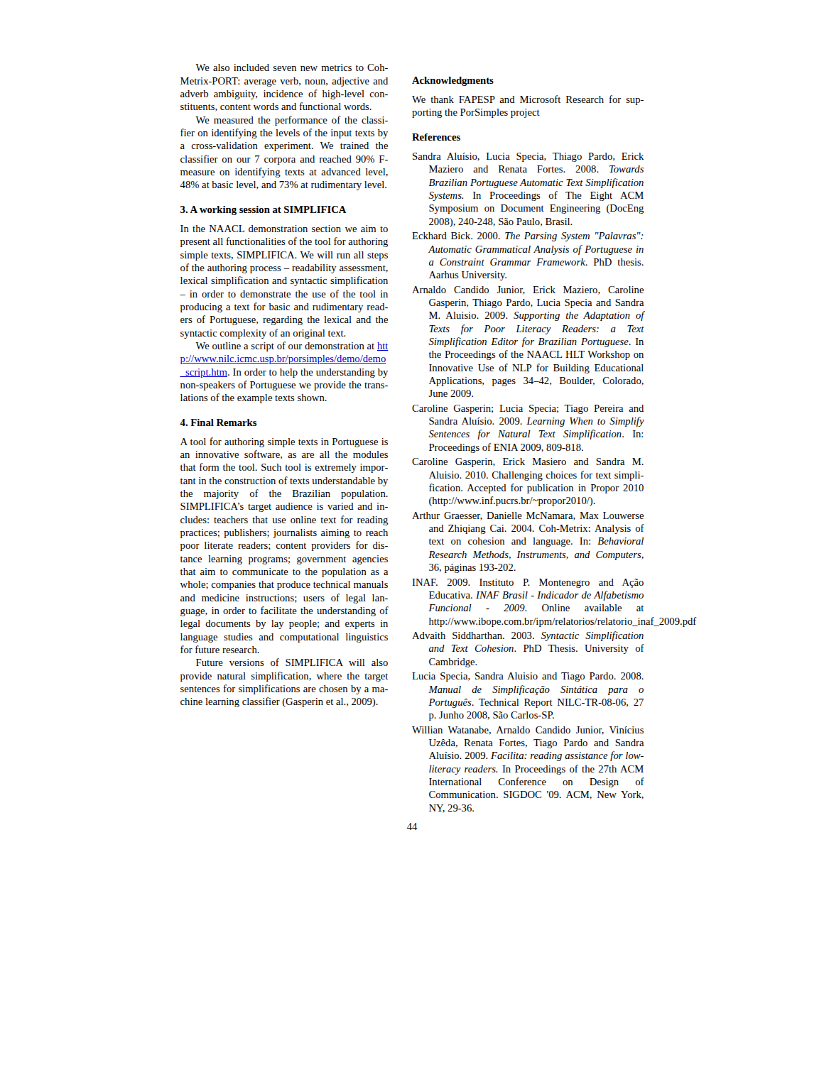We also included seven new metrics to Coh-Metrix-PORT: average verb, noun, adjective and adverb ambiguity, incidence of high-level constituents, content words and functional words.
We measured the performance of the classifier on identifying the levels of the input texts by a cross-validation experiment. We trained the classifier on our 7 corpora and reached 90% F-measure on identifying texts at advanced level, 48% at basic level, and 73% at rudimentary level.
3. A working session at SIMPLIFICA
In the NAACL demonstration section we aim to present all functionalities of the tool for authoring simple texts, SIMPLIFICA. We will run all steps of the authoring process – readability assessment, lexical simplification and syntactic simplification – in order to demonstrate the use of the tool in producing a text for basic and rudimentary readers of Portuguese, regarding the lexical and the syntactic complexity of an original text.
We outline a script of our demonstration at http://www.nilc.icmc.usp.br/porsimples/demo/demo_script.htm. In order to help the understanding by non-speakers of Portuguese we provide the translations of the example texts shown.
4. Final Remarks
A tool for authoring simple texts in Portuguese is an innovative software, as are all the modules that form the tool. Such tool is extremely important in the construction of texts understandable by the majority of the Brazilian population. SIMPLIFICA’s target audience is varied and includes: teachers that use online text for reading practices; publishers; journalists aiming to reach poor literate readers; content providers for distance learning programs; government agencies that aim to communicate to the population as a whole; companies that produce technical manuals and medicine instructions; users of legal language, in order to facilitate the understanding of legal documents by lay people; and experts in language studies and computational linguistics for future research.
Future versions of SIMPLIFICA will also provide natural simplification, where the target sentences for simplifications are chosen by a machine learning classifier (Gasperin et al., 2009).
Acknowledgments
We thank FAPESP and Microsoft Research for supporting the PorSimples project
References
Sandra Aluísio, Lucia Specia, Thiago Pardo, Erick Maziero and Renata Fortes. 2008. Towards Brazilian Portuguese Automatic Text Simplification Systems. In Proceedings of The Eight ACM Symposium on Document Engineering (DocEng 2008), 240-248, São Paulo, Brasil.
Eckhard Bick. 2000. The Parsing System "Palavras": Automatic Grammatical Analysis of Portuguese in a Constraint Grammar Framework. PhD thesis. Aarhus University.
Arnaldo Candido Junior, Erick Maziero, Caroline Gasperin, Thiago Pardo, Lucia Specia and Sandra M. Aluisio. 2009. Supporting the Adaptation of Texts for Poor Literacy Readers: a Text Simplification Editor for Brazilian Portuguese. In the Proceedings of the NAACL HLT Workshop on Innovative Use of NLP for Building Educational Applications, pages 34–42, Boulder, Colorado, June 2009.
Caroline Gasperin; Lucia Specia; Tiago Pereira and Sandra Aluísio. 2009. Learning When to Simplify Sentences for Natural Text Simplification. In: Proceedings of ENIA 2009, 809-818.
Caroline Gasperin, Erick Masiero and Sandra M. Aluisio. 2010. Challenging choices for text simplification. Accepted for publication in Propor 2010 (http://www.inf.pucrs.br/~propor2010/).
Arthur Graesser, Danielle McNamara, Max Louwerse and Zhiqiang Cai. 2004. Coh-Metrix: Analysis of text on cohesion and language. In: Behavioral Research Methods, Instruments, and Computers, 36, páginas 193-202.
INAF. 2009. Instituto P. Montenegro and Ação Educativa. INAF Brasil - Indicador de Alfabetismo Funcional - 2009. Online available at http://www.ibope.com.br/ipm/relatorios/relatorio_inaf_2009.pdf
Advaith Siddharthan. 2003. Syntactic Simplification and Text Cohesion. PhD Thesis. University of Cambridge.
Lucia Specia, Sandra Aluisio and Tiago Pardo. 2008. Manual de Simplificação Sintática para o Português. Technical Report NILC-TR-08-06, 27 p. Junho 2008, São Carlos-SP.
Willian Watanabe, Arnaldo Candido Junior, Vinícius Uzêda, Renata Fortes, Tiago Pardo and Sandra Aluísio. 2009. Facilita: reading assistance for low-literacy readers. In Proceedings of the 27th ACM International Conference on Design of Communication. SIGDOC '09. ACM, New York, NY, 29-36.
44